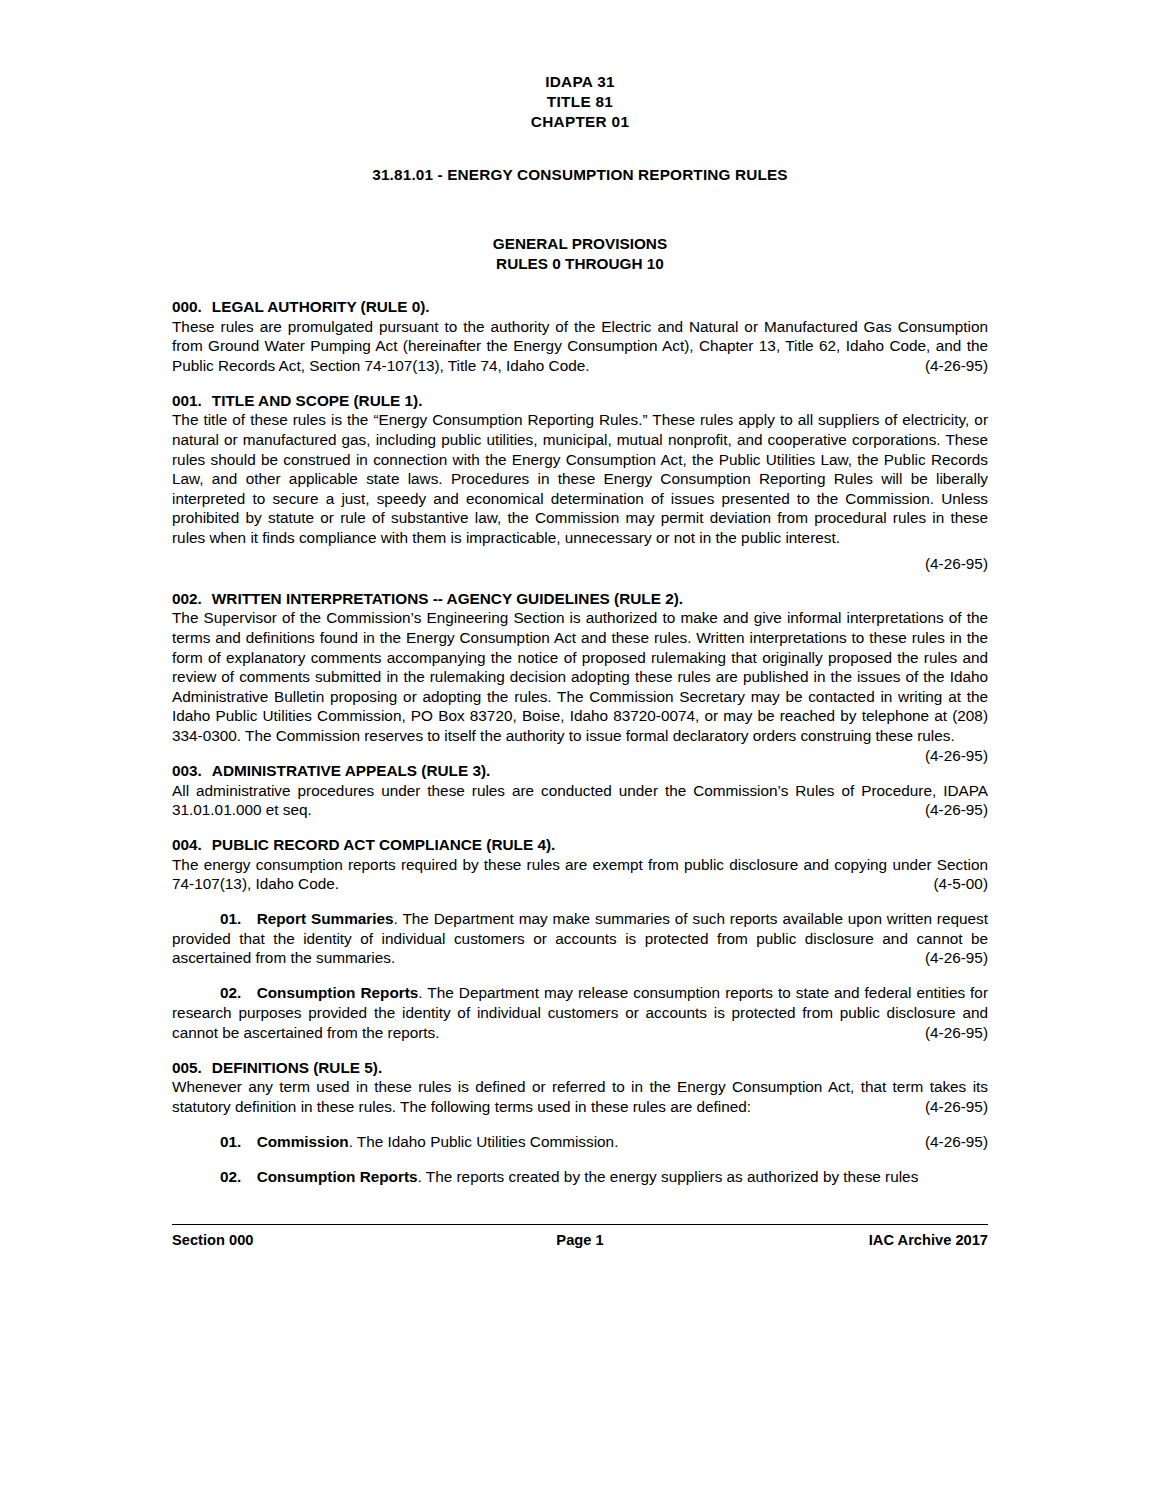IDAPA 31
TITLE 81
CHAPTER 01
31.81.01 - ENERGY CONSUMPTION REPORTING RULES
GENERAL PROVISIONS
RULES 0 THROUGH 10
000. LEGAL AUTHORITY (RULE 0).
These rules are promulgated pursuant to the authority of the Electric and Natural or Manufactured Gas Consumption from Ground Water Pumping Act (hereinafter the Energy Consumption Act), Chapter 13, Title 62, Idaho Code, and the Public Records Act, Section 74-107(13), Title 74, Idaho Code.(4-26-95)
001. TITLE AND SCOPE (RULE 1).
The title of these rules is the “Energy Consumption Reporting Rules.” These rules apply to all suppliers of electricity, or natural or manufactured gas, including public utilities, municipal, mutual nonprofit, and cooperative corporations. These rules should be construed in connection with the Energy Consumption Act, the Public Utilities Law, the Public Records Law, and other applicable state laws. Procedures in these Energy Consumption Reporting Rules will be liberally interpreted to secure a just, speedy and economical determination of issues presented to the Commission. Unless prohibited by statute or rule of substantive law, the Commission may permit deviation from procedural rules in these rules when it finds compliance with them is impracticable, unnecessary or not in the public interest.
(4-26-95)
002. WRITTEN INTERPRETATIONS -- AGENCY GUIDELINES (RULE 2).
The Supervisor of the Commission’s Engineering Section is authorized to make and give informal interpretations of the terms and definitions found in the Energy Consumption Act and these rules. Written interpretations to these rules in the form of explanatory comments accompanying the notice of proposed rulemaking that originally proposed the rules and review of comments submitted in the rulemaking decision adopting these rules are published in the issues of the Idaho Administrative Bulletin proposing or adopting the rules. The Commission Secretary may be contacted in writing at the Idaho Public Utilities Commission, PO Box 83720, Boise, Idaho 83720-0074, or may be reached by telephone at (208) 334-0300. The Commission reserves to itself the authority to issue formal declaratory orders construing these rules.(4-26-95)
003. ADMINISTRATIVE APPEALS (RULE 3).
All administrative procedures under these rules are conducted under the Commission’s Rules of Procedure, IDAPA 31.01.01.000 et seq.(4-26-95)
004. PUBLIC RECORD ACT COMPLIANCE (RULE 4).
The energy consumption reports required by these rules are exempt from public disclosure and copying under Section 74-107(13), Idaho Code.(4-5-00)
01. Report Summaries. The Department may make summaries of such reports available upon written request provided that the identity of individual customers or accounts is protected from public disclosure and cannot be ascertained from the summaries.(4-26-95)
02. Consumption Reports. The Department may release consumption reports to state and federal entities for research purposes provided the identity of individual customers or accounts is protected from public disclosure and cannot be ascertained from the reports.(4-26-95)
005. DEFINITIONS (RULE 5).
Whenever any term used in these rules is defined or referred to in the Energy Consumption Act, that term takes its statutory definition in these rules. The following terms used in these rules are defined:(4-26-95)
01. Commission. The Idaho Public Utilities Commission.(4-26-95)
02. Consumption Reports. The reports created by the energy suppliers as authorized by these rules
Section 000
Page 1
IAC Archive 2017